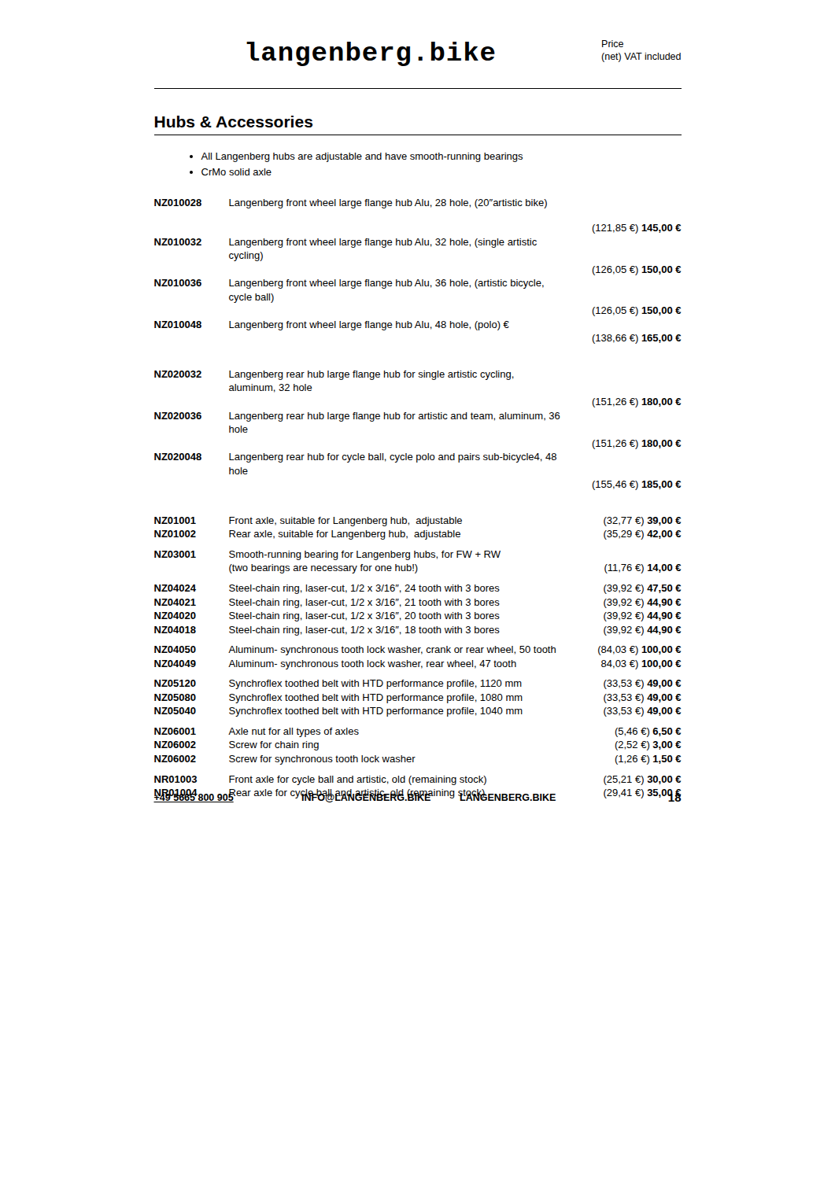Price
(net) VAT included
langenberg.bike
Hubs & Accessories
All Langenberg hubs are adjustable and have smooth-running bearings
CrMo solid axle
| NZ010028 | Langenberg front wheel large flange hub Alu, 28 hole, (20″artistic bike) | |
| | | (121,85 €) 145,00 € |
| NZ010032 | Langenberg front wheel large flange hub Alu, 32 hole, (single artistic cycling) | |
| | | (126,05 €) 150,00 € |
| NZ010036 | Langenberg front wheel large flange hub Alu, 36 hole, (artistic bicycle, cycle ball) | |
| | | (126,05 €) 150,00 € |
| NZ010048 | Langenberg front wheel large flange hub Alu, 48 hole, (polo) € | |
| | | (138,66 €) 165,00 € |
| NZ020032 | Langenberg rear hub large flange hub for single artistic cycling, aluminum, 32 hole | |
| | | (151,26 €) 180,00 € |
| NZ020036 | Langenberg rear hub large flange hub for artistic and team, aluminum, 36 hole | |
| | | (151,26 €) 180,00 € |
| NZ020048 | Langenberg rear hub for cycle ball, cycle polo and pairs sub-bicycle4, 48 hole | |
| | | (155,46 €) 185,00 € |
| NZ01001 | Front axle, suitable for Langenberg hub, adjustable | (32,77 €) 39,00 € |
| NZ01002 | Rear axle, suitable for Langenberg hub, adjustable | (35,29 €) 42,00 € |
| NZ03001 | Smooth-running bearing for Langenberg hubs, for FW + RW | |
| | (two bearings are necessary for one hub!) | (11,76 €) 14,00 € |
| NZ04024 | Steel-chain ring, laser-cut, 1/2 x 3/16″, 24 tooth with 3 bores | (39,92 €) 47,50 € |
| NZ04021 | Steel-chain ring, laser-cut, 1/2 x 3/16″, 21 tooth with 3 bores | (39,92 €) 44,90 € |
| NZ04020 | Steel-chain ring, laser-cut, 1/2 x 3/16″, 20 tooth with 3 bores | (39,92 €) 44,90 € |
| NZ04018 | Steel-chain ring, laser-cut, 1/2 x 3/16″, 18 tooth with 3 bores | (39,92 €) 44,90 € |
| NZ04050 | Aluminum- synchronous tooth lock washer, crank or rear wheel, 50 tooth | (84,03 €) 100,00 € |
| NZ04049 | Aluminum- synchronous tooth lock washer, rear wheel, 47 tooth | 84,03 €) 100,00 € |
| NZ05120 | Synchroflex toothed belt with HTD performance profile, 1120 mm | (33,53 €) 49,00 € |
| NZ05080 | Synchroflex toothed belt with HTD performance profile, 1080 mm | (33,53 €) 49,00 € |
| NZ05040 | Synchroflex toothed belt with HTD performance profile, 1040 mm | (33,53 €) 49,00 € |
| NZ06001 | Axle nut for all types of axles | (5,46 €) 6,50 € |
| NZ06002 | Screw for chain ring | (2,52 €) 3,00 € |
| NZ06002 | Screw for synchronous tooth lock washer | (1,26 €) 1,50 € |
| NR01003 | Front axle for cycle ball and artistic, old (remaining stock) | (25,21 €) 30,00 € |
| NR01004 | Rear axle for cycle ball and artistic, old (remaining stock) | (29,41 €) 35,00 € |
| +49 5665 800 905 | INFO@LANGENBERG.BIKE | LANGENBERG.BIKE | 18 |